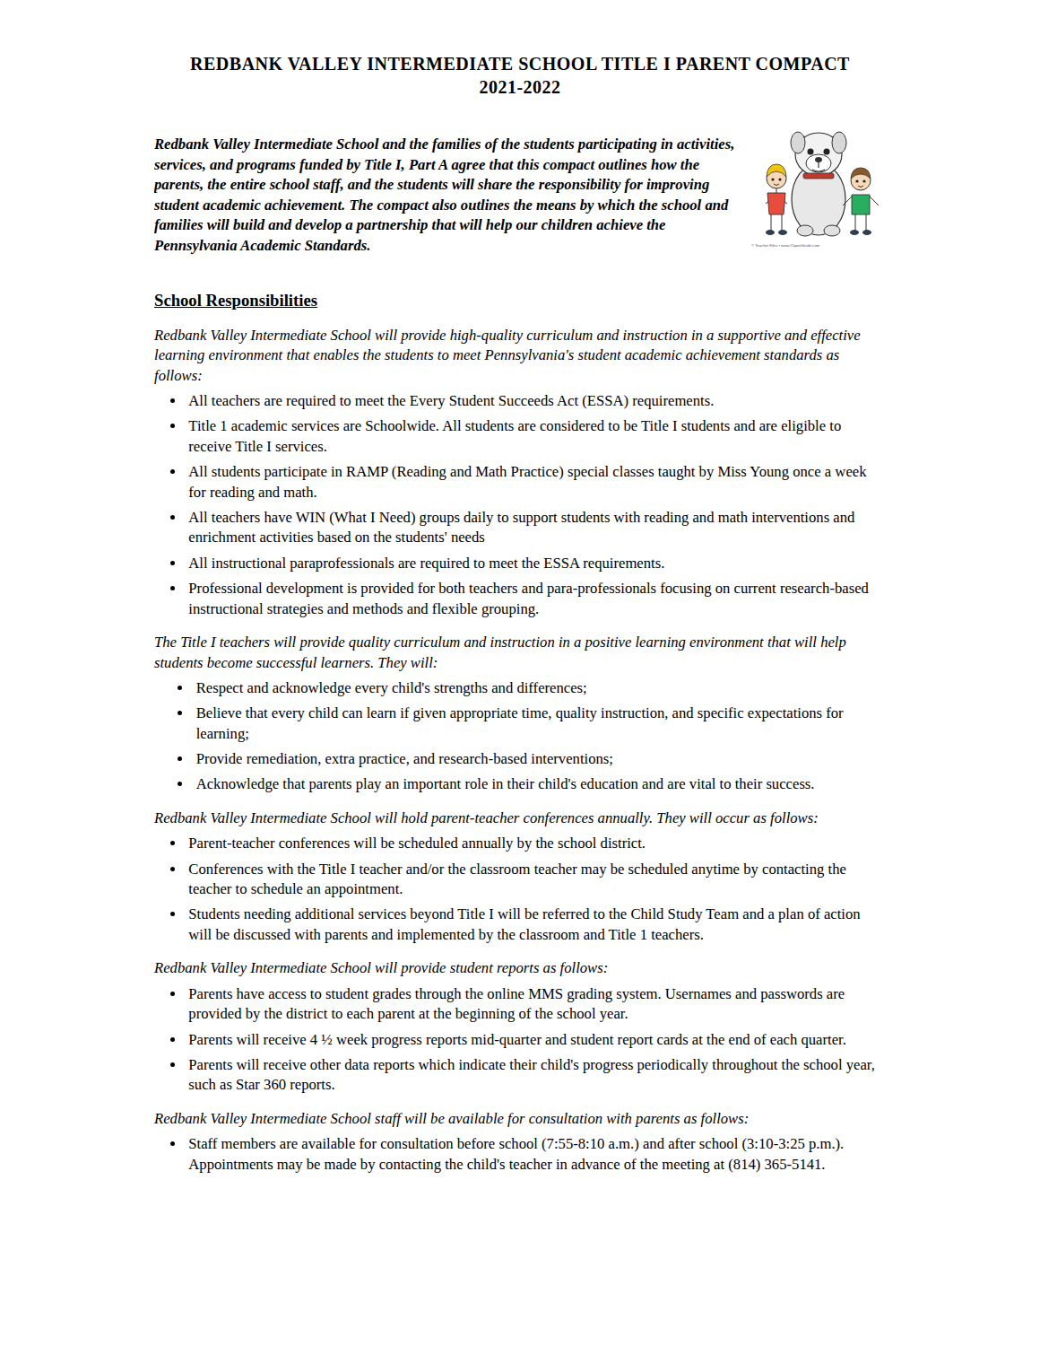REDBANK VALLEY INTERMEDIATE SCHOOL TITLE I PARENT COMPACT
2021-2022
© Teacher Files • www.ClipartGuide.com
Redbank Valley Intermediate School and the families of the students participating in activities, services, and programs funded by Title I, Part A agree that this compact outlines how the parents, the entire school staff, and the students will share the responsibility for improving student academic achievement. The compact also outlines the means by which the school and families will build and develop a partnership that will help our children achieve the Pennsylvania Academic Standards.
School Responsibilities
Redbank Valley Intermediate School will provide high-quality curriculum and instruction in a supportive and effective learning environment that enables the students to meet Pennsylvania's student academic achievement standards as follows:
All teachers are required to meet the Every Student Succeeds Act (ESSA) requirements.
Title 1 academic services are Schoolwide. All students are considered to be Title I students and are eligible to receive Title I services.
All students participate in RAMP (Reading and Math Practice) special classes taught by Miss Young once a week for reading and math.
All teachers have WIN (What I Need) groups daily to support students with reading and math interventions and enrichment activities based on the students' needs
All instructional paraprofessionals are required to meet the ESSA requirements.
Professional development is provided for both teachers and para-professionals focusing on current research-based instructional strategies and methods and flexible grouping.
The Title I teachers will provide quality curriculum and instruction in a positive learning environment that will help students become successful learners. They will:
Respect and acknowledge every child's strengths and differences;
Believe that every child can learn if given appropriate time, quality instruction, and specific expectations for learning;
Provide remediation, extra practice, and research-based interventions;
Acknowledge that parents play an important role in their child's education and are vital to their success.
Redbank Valley Intermediate School will hold parent-teacher conferences annually. They will occur as follows:
Parent-teacher conferences will be scheduled annually by the school district.
Conferences with the Title I teacher and/or the classroom teacher may be scheduled anytime by contacting the teacher to schedule an appointment.
Students needing additional services beyond Title I will be referred to the Child Study Team and a plan of action will be discussed with parents and implemented by the classroom and Title 1 teachers.
Redbank Valley Intermediate School will provide student reports as follows:
Parents have access to student grades through the online MMS grading system. Usernames and passwords are provided by the district to each parent at the beginning of the school year.
Parents will receive 4 ½ week progress reports mid-quarter and student report cards at the end of each quarter.
Parents will receive other data reports which indicate their child's progress periodically throughout the school year, such as Star 360 reports.
Redbank Valley Intermediate School staff will be available for consultation with parents as follows:
Staff members are available for consultation before school (7:55-8:10 a.m.) and after school (3:10-3:25 p.m.). Appointments may be made by contacting the child's teacher in advance of the meeting at (814) 365-5141.